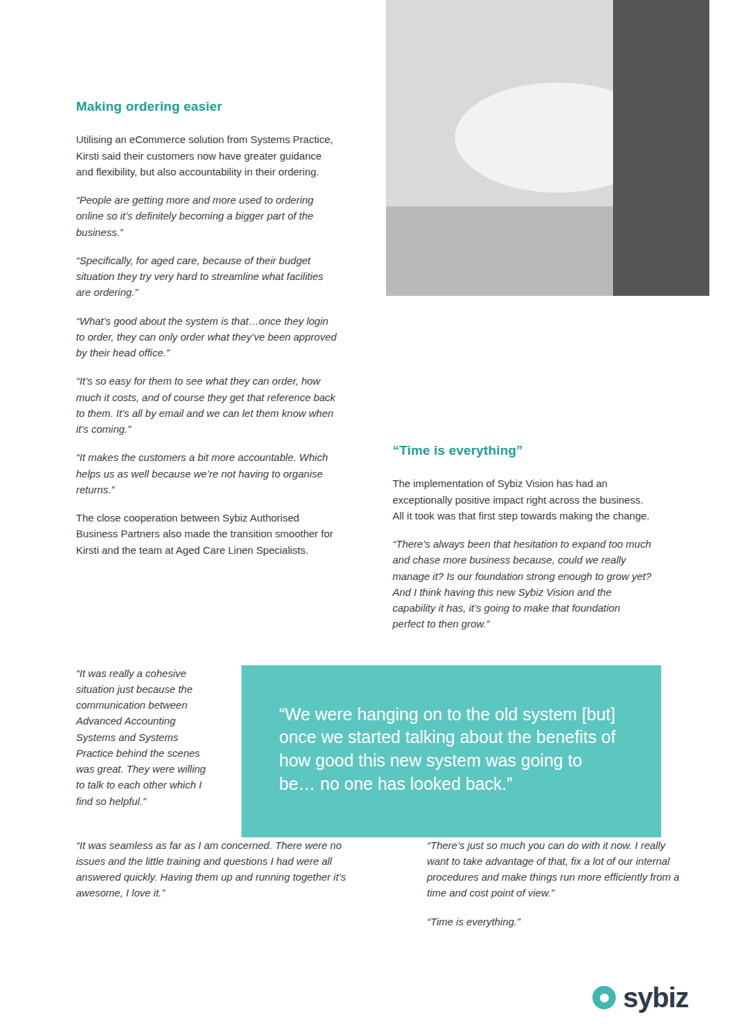Making ordering easier
Utilising an eCommerce solution from Systems Practice, Kirsti said their customers now have greater guidance and flexibility, but also accountability in their ordering.
“People are getting more and more used to ordering online so it’s definitely becoming a bigger part of the business.”
“Specifically, for aged care, because of their budget situation they try very hard to streamline what facilities are ordering.”
“What’s good about the system is that…once they login to order, they can only order what they’ve been approved by their head office.”
“It’s so easy for them to see what they can order, how much it costs, and of course they get that reference back to them. It’s all by email and we can let them know when it’s coming.”
“It makes the customers a bit more accountable. Which helps us as well because we’re not having to organise returns.”
The close cooperation between Sybiz Authorised Business Partners also made the transition smoother for Kirsti and the team at Aged Care Linen Specialists.
“Time is everything”
The implementation of Sybiz Vision has had an exceptionally positive impact right across the business. All it took was that first step towards making the change.
“There’s always been that hesitation to expand too much and chase more business because, could we really manage it? Is our foundation strong enough to grow yet? And I think having this new Sybiz Vision and the capability it has, it’s going to make that foundation perfect to then grow.”
“It was really a cohesive situation just because the communication between Advanced Accounting Systems and Systems Practice behind the scenes was great. They were willing to talk to each other which I find so helpful.”
“We were hanging on to the old system [but] once we started talking about the benefits of how good this new system was going to be… no one has looked back.”
“It was seamless as far as I am concerned. There were no issues and the little training and questions I had were all answered quickly. Having them up and running together it’s awesome, I love it.”
“There’s just so much you can do with it now. I really want to take advantage of that, fix a lot of our internal procedures and make things run more efficiently from a time and cost point of view.”
“Time is everything.”
sybiz